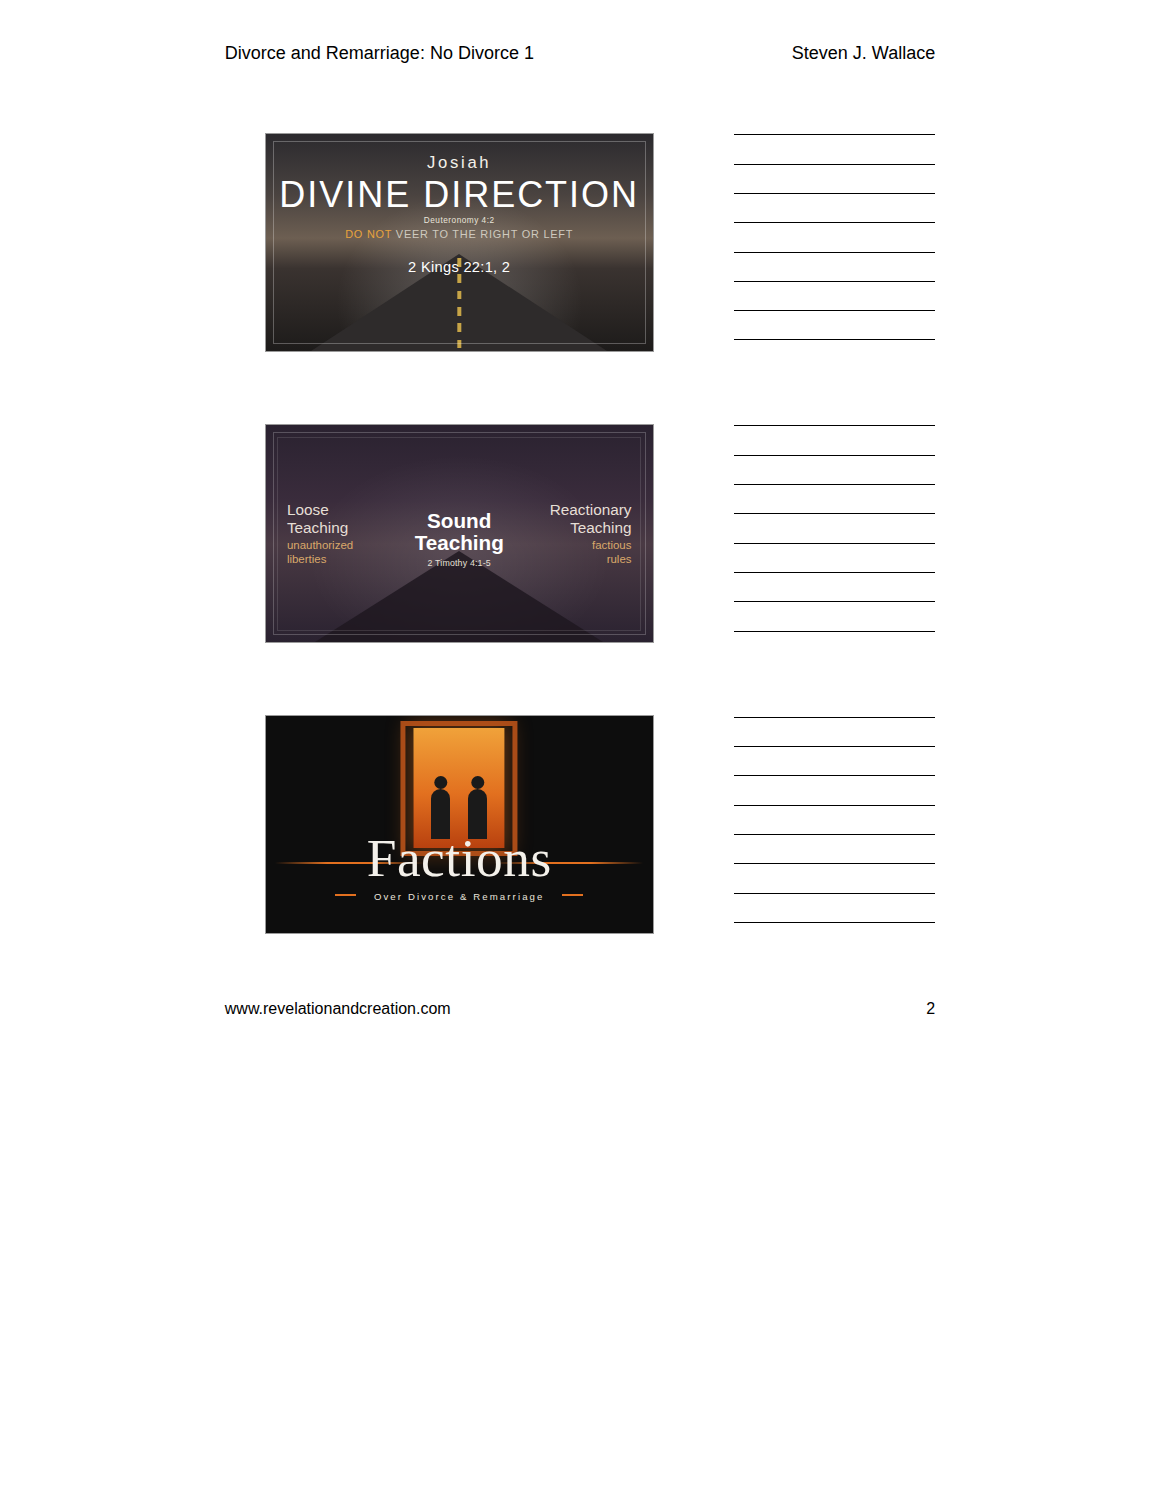Divorce and Remarriage: No Divorce 1
Steven J. Wallace
Josiah
DIVINE DIRECTION
Deuteronomy 4:2
DO NOT VEER TO THE RIGHT OR LEFT
2 Kings 22:1, 2
Loose
Teaching
unauthorized
liberties
Sound
Teaching
2 Timothy 4:1-5
Reactionary
Teaching
factious
rules
Factions
Over Divorce & Remarriage
www.revelationandcreation.com
2